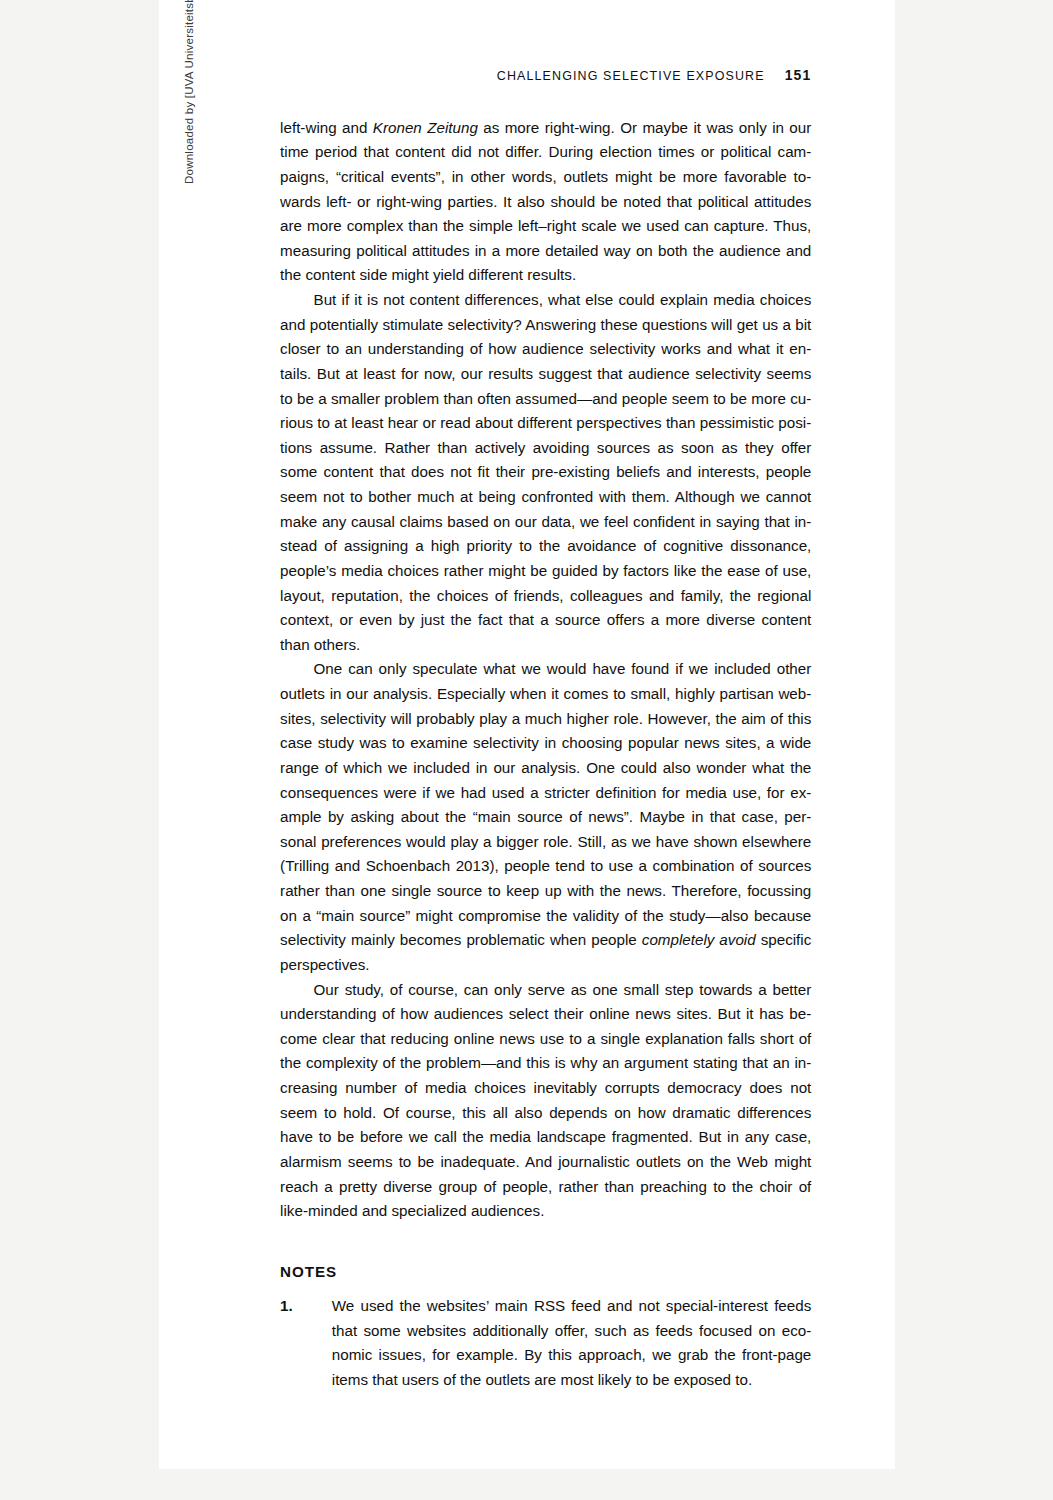Downloaded by [UVA Universiteitsbibliotheek SZ] at 02:54 25 November 2015
Challenging Selective Exposure 151
left-wing and Kronen Zeitung as more right-wing. Or maybe it was only in our time period that content did not differ. During election times or political campaigns, “critical events”, in other words, outlets might be more favorable towards left- or right-wing parties. It also should be noted that political attitudes are more complex than the simple left–right scale we used can capture. Thus, measuring political attitudes in a more detailed way on both the audience and the content side might yield different results.
But if it is not content differences, what else could explain media choices and potentially stimulate selectivity? Answering these questions will get us a bit closer to an understanding of how audience selectivity works and what it entails. But at least for now, our results suggest that audience selectivity seems to be a smaller problem than often assumed—and people seem to be more curious to at least hear or read about different perspectives than pessimistic positions assume. Rather than actively avoiding sources as soon as they offer some content that does not fit their pre-existing beliefs and interests, people seem not to bother much at being confronted with them. Although we cannot make any causal claims based on our data, we feel confident in saying that instead of assigning a high priority to the avoidance of cognitive dissonance, people’s media choices rather might be guided by factors like the ease of use, layout, reputation, the choices of friends, colleagues and family, the regional context, or even by just the fact that a source offers a more diverse content than others.
One can only speculate what we would have found if we included other outlets in our analysis. Especially when it comes to small, highly partisan websites, selectivity will probably play a much higher role. However, the aim of this case study was to examine selectivity in choosing popular news sites, a wide range of which we included in our analysis. One could also wonder what the consequences were if we had used a stricter definition for media use, for example by asking about the “main source of news”. Maybe in that case, personal preferences would play a bigger role. Still, as we have shown elsewhere (Trilling and Schoenbach 2013), people tend to use a combination of sources rather than one single source to keep up with the news. Therefore, focussing on a “main source” might compromise the validity of the study—also because selectivity mainly becomes problematic when people completely avoid specific perspectives.
Our study, of course, can only serve as one small step towards a better understanding of how audiences select their online news sites. But it has become clear that reducing online news use to a single explanation falls short of the complexity of the problem—and this is why an argument stating that an increasing number of media choices inevitably corrupts democracy does not seem to hold. Of course, this all also depends on how dramatic differences have to be before we call the media landscape fragmented. But in any case, alarmism seems to be inadequate. And journalistic outlets on the Web might reach a pretty diverse group of people, rather than preaching to the choir of like-minded and specialized audiences.
NOTES
We used the websites’ main RSS feed and not special-interest feeds that some websites additionally offer, such as feeds focused on economic issues, for example. By this approach, we grab the front-page items that users of the outlets are most likely to be exposed to.